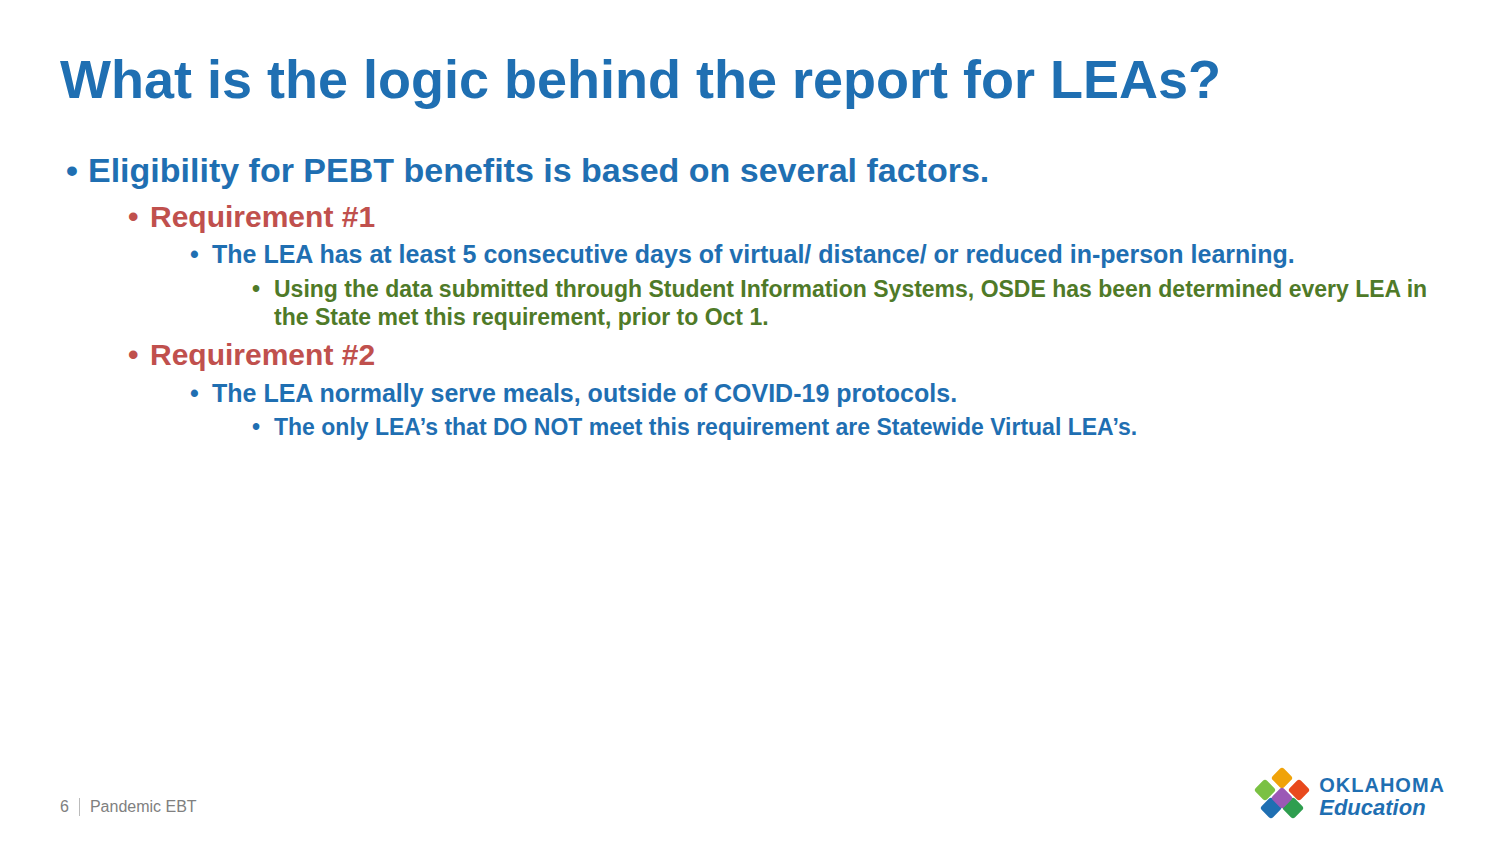What is the logic behind the report for LEAs?
Eligibility for PEBT benefits is based on several factors.
Requirement #1
The LEA has at least 5 consecutive days of virtual/ distance/ or reduced in-person learning.
Using the data submitted through Student Information Systems, OSDE has been determined every LEA in the State met this requirement, prior to Oct 1.
Requirement #2
The LEA normally serve meals, outside of COVID-19 protocols.
The only LEA’s that DO NOT meet this requirement are Statewide Virtual LEA’s.
6 Pandemic EBT
OKLAHOMA
Education